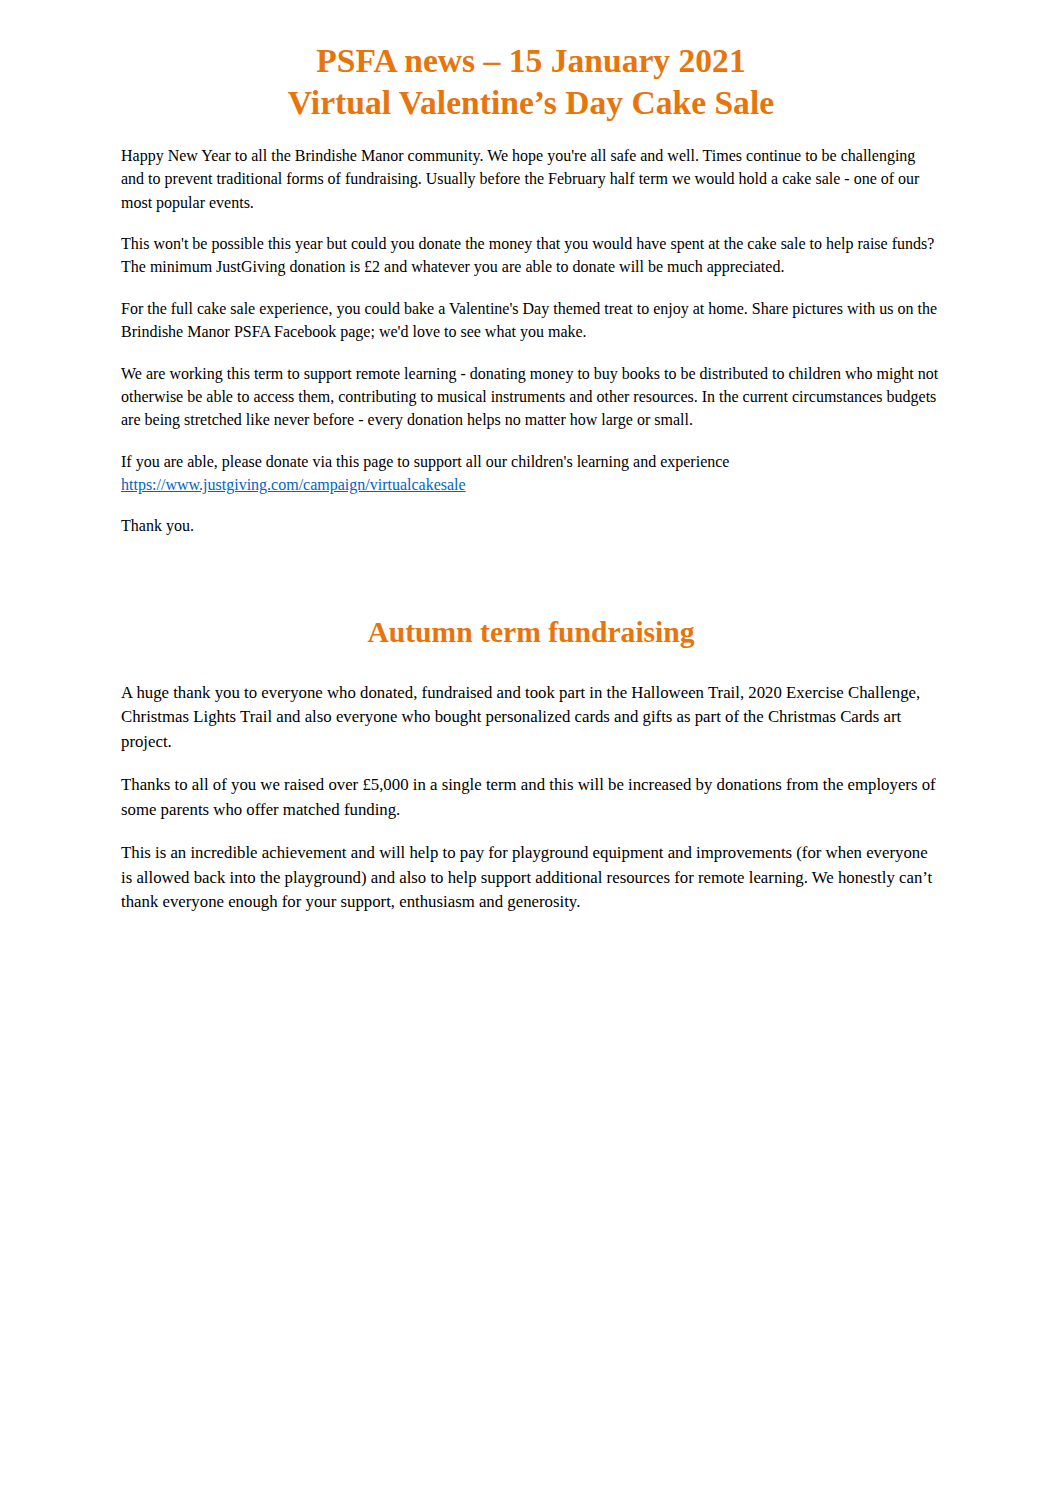PSFA news – 15 January 2021
Virtual Valentine’s Day Cake Sale
Happy New Year to all the Brindishe Manor community. We hope you're all safe and well. Times continue to be challenging and to prevent traditional forms of fundraising. Usually before the February half term we would hold a cake sale - one of our most popular events.
This won't be possible this year but could you donate the money that you would have spent at the cake sale to help raise funds? The minimum JustGiving donation is £2 and whatever you are able to donate will be much appreciated.
For the full cake sale experience, you could bake a Valentine's Day themed treat to enjoy at home. Share pictures with us on the Brindishe Manor PSFA Facebook page; we'd love to see what you make.
We are working this term to support remote learning - donating money to buy books to be distributed to children who might not otherwise be able to access them, contributing to musical instruments and other resources. In the current circumstances budgets are being stretched like never before - every donation helps no matter how large or small.
If you are able, please donate via this page to support all our children's learning and experience https://www.justgiving.com/campaign/virtualcakesale
Thank you.
Autumn term fundraising
A huge thank you to everyone who donated, fundraised and took part in the Halloween Trail, 2020 Exercise Challenge, Christmas Lights Trail and also everyone who bought personalized cards and gifts as part of the Christmas Cards art project.
Thanks to all of you we raised over £5,000 in a single term and this will be increased by donations from the employers of some parents who offer matched funding.
This is an incredible achievement and will help to pay for playground equipment and improvements (for when everyone is allowed back into the playground) and also to help support additional resources for remote learning. We honestly can’t thank everyone enough for your support, enthusiasm and generosity.